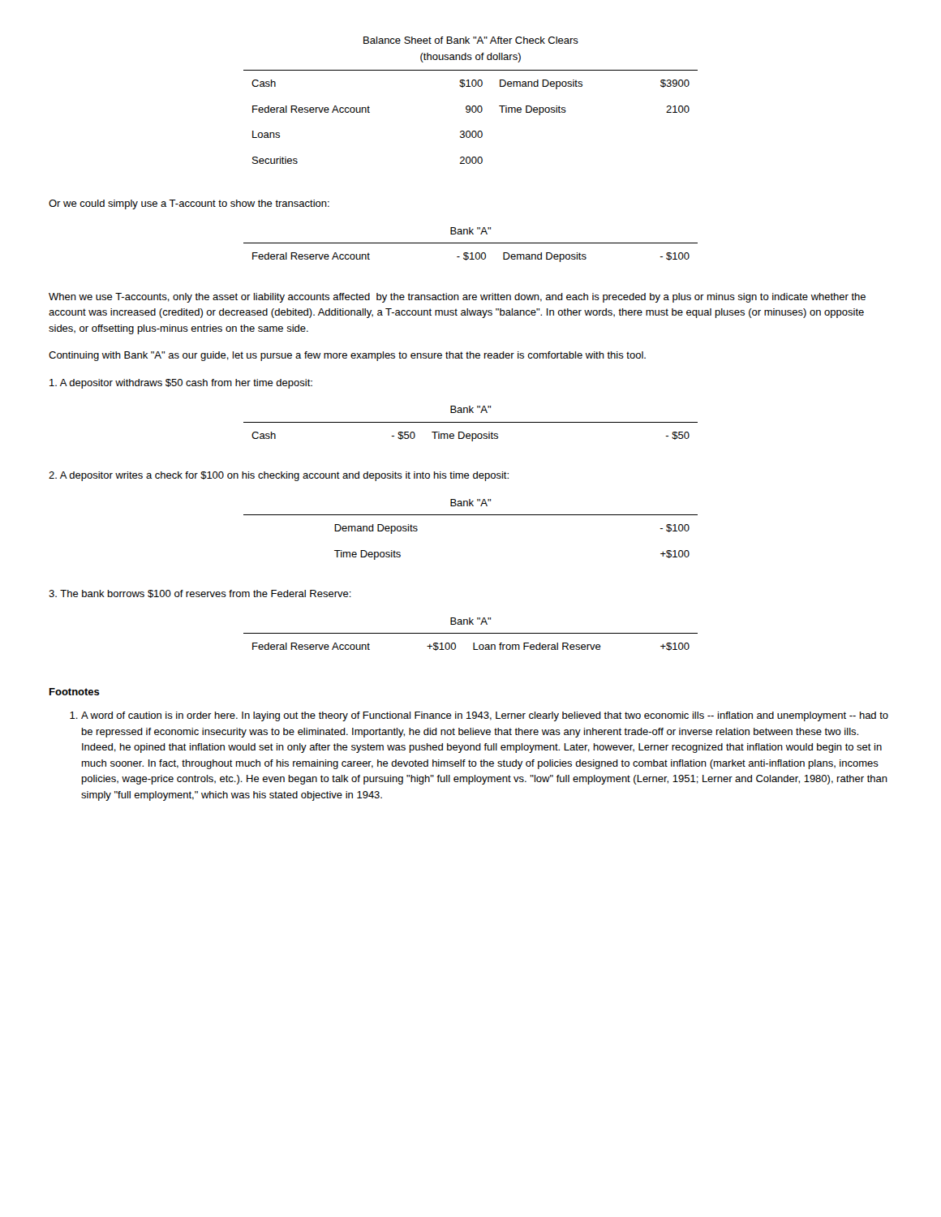Balance Sheet of Bank "A" After Check Clears (thousands of dollars)
| Cash | $100 | Demand Deposits | $3900 |
| Federal Reserve Account | 900 | Time Deposits | 2100 |
| Loans | 3000 | | |
| Securities | 2000 | | |
Or we could simply use a T-account to show the transaction:
Bank "A"
| Federal Reserve Account | - $100 | Demand Deposits | - $100 |
When we use T-accounts, only the asset or liability accounts affected by the transaction are written down, and each is preceded by a plus or minus sign to indicate whether the account was increased (credited) or decreased (debited). Additionally, a T-account must always "balance". In other words, there must be equal pluses (or minuses) on opposite sides, or offsetting plus-minus entries on the same side.
Continuing with Bank "A" as our guide, let us pursue a few more examples to ensure that the reader is comfortable with this tool.
1. A depositor withdraws $50 cash from her time deposit:
Bank "A"
| Cash | - $50 | Time Deposits | - $50 |
2. A depositor writes a check for $100 on his checking account and deposits it into his time deposit:
Bank "A"
| | | Demand Deposits | - $100 |
| | | Time Deposits | +$100 |
3. The bank borrows $100 of reserves from the Federal Reserve:
Bank "A"
| Federal Reserve Account | +$100 | Loan from Federal Reserve | +$100 |
Footnotes
A word of caution is in order here. In laying out the theory of Functional Finance in 1943, Lerner clearly believed that two economic ills -- inflation and unemployment -- had to be repressed if economic insecurity was to be eliminated. Importantly, he did not believe that there was any inherent trade-off or inverse relation between these two ills. Indeed, he opined that inflation would set in only after the system was pushed beyond full employment. Later, however, Lerner recognized that inflation would begin to set in much sooner. In fact, throughout much of his remaining career, he devoted himself to the study of policies designed to combat inflation (market anti-inflation plans, incomes policies, wage-price controls, etc.). He even began to talk of pursuing "high" full employment vs. "low" full employment (Lerner, 1951; Lerner and Colander, 1980), rather than simply "full employment," which was his stated objective in 1943.